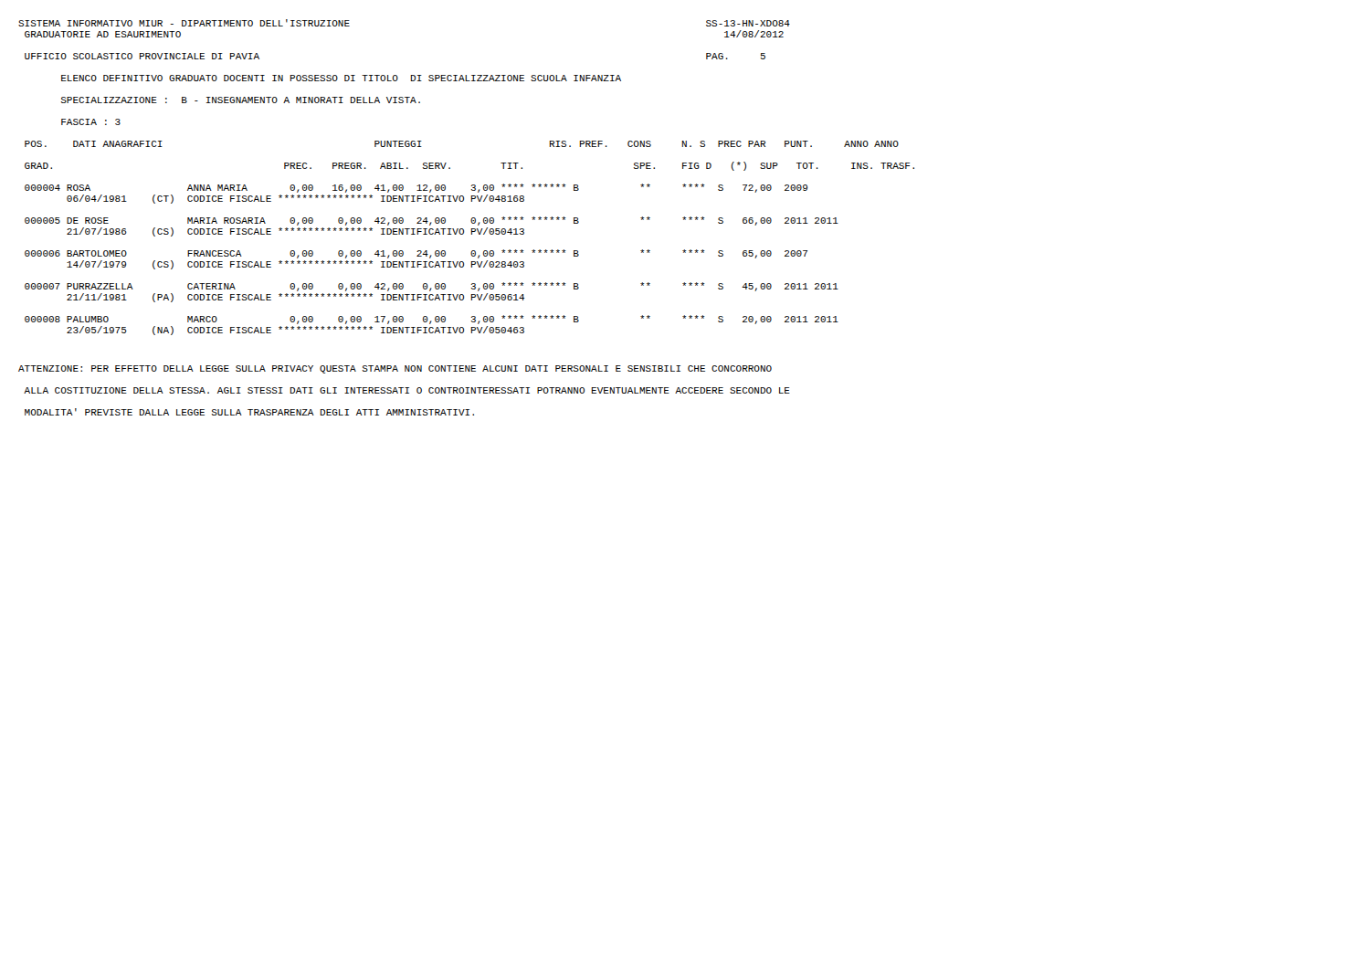SISTEMA INFORMATIVO MIUR - DIPARTIMENTO DELL'ISTRUZIONE                                                           SS-13-HN-XDO84
 GRADUATORIE AD ESAURIMENTO                                                                                          14/08/2012

 UFFICIO SCOLASTICO PROVINCIALE DI PAVIA                                                                          PAG.     5

       ELENCO DEFINITIVO GRADUATO DOCENTI IN POSSESSO DI TITOLO  DI SPECIALIZZAZIONE SCUOLA INFANZIA

       SPECIALIZZAZIONE :  B - INSEGNAMENTO A MINORATI DELLA VISTA.

       FASCIA : 3

 POS.    DATI ANAGRAFICI                                   PUNTEGGI                     RIS. PREF.   CONS     N. S  PREC PAR   PUNT.     ANNO ANNO

 GRAD.                                      PREC.   PREGR.  ABIL.  SERV.        TIT.                  SPE.    FIG D   (*)  SUP   TOT.     INS. TRASF.

 000004 ROSA                ANNA MARIA       0,00   16,00  41,00  12,00    3,00 **** ****** B          **     ****  S   72,00  2009
        06/04/1981    (CT)  CODICE FISCALE **************** IDENTIFICATIVO PV/048168

 000005 DE ROSE             MARIA ROSARIA    0,00    0,00  42,00  24,00    0,00 **** ****** B          **     ****  S   66,00  2011 2011
        21/07/1986    (CS)  CODICE FISCALE **************** IDENTIFICATIVO PV/050413

 000006 BARTOLOMEO          FRANCESCA        0,00    0,00  41,00  24,00    0,00 **** ****** B          **     ****  S   65,00  2007
        14/07/1979    (CS)  CODICE FISCALE **************** IDENTIFICATIVO PV/028403

 000007 PURRAZZELLA         CATERINA         0,00    0,00  42,00   0,00    3,00 **** ****** B          **     ****  S   45,00  2011 2011
        21/11/1981    (PA)  CODICE FISCALE **************** IDENTIFICATIVO PV/050614

 000008 PALUMBO             MARCO            0,00    0,00  17,00   0,00    3,00 **** ****** B          **     ****  S   20,00  2011 2011
        23/05/1975    (NA)  CODICE FISCALE **************** IDENTIFICATIVO PV/050463
ATTENZIONE: PER EFFETTO DELLA LEGGE SULLA PRIVACY QUESTA STAMPA NON CONTIENE ALCUNI DATI PERSONALI E SENSIBILI CHE CONCORRONO

 ALLA COSTITUZIONE DELLA STESSA. AGLI STESSI DATI GLI INTERESSATI O CONTROINTERESSATI POTRANNO EVENTUALMENTE ACCEDERE SECONDO LE

 MODALITA' PREVISTE DALLA LEGGE SULLA TRASPARENZA DEGLI ATTI AMMINISTRATIVI.